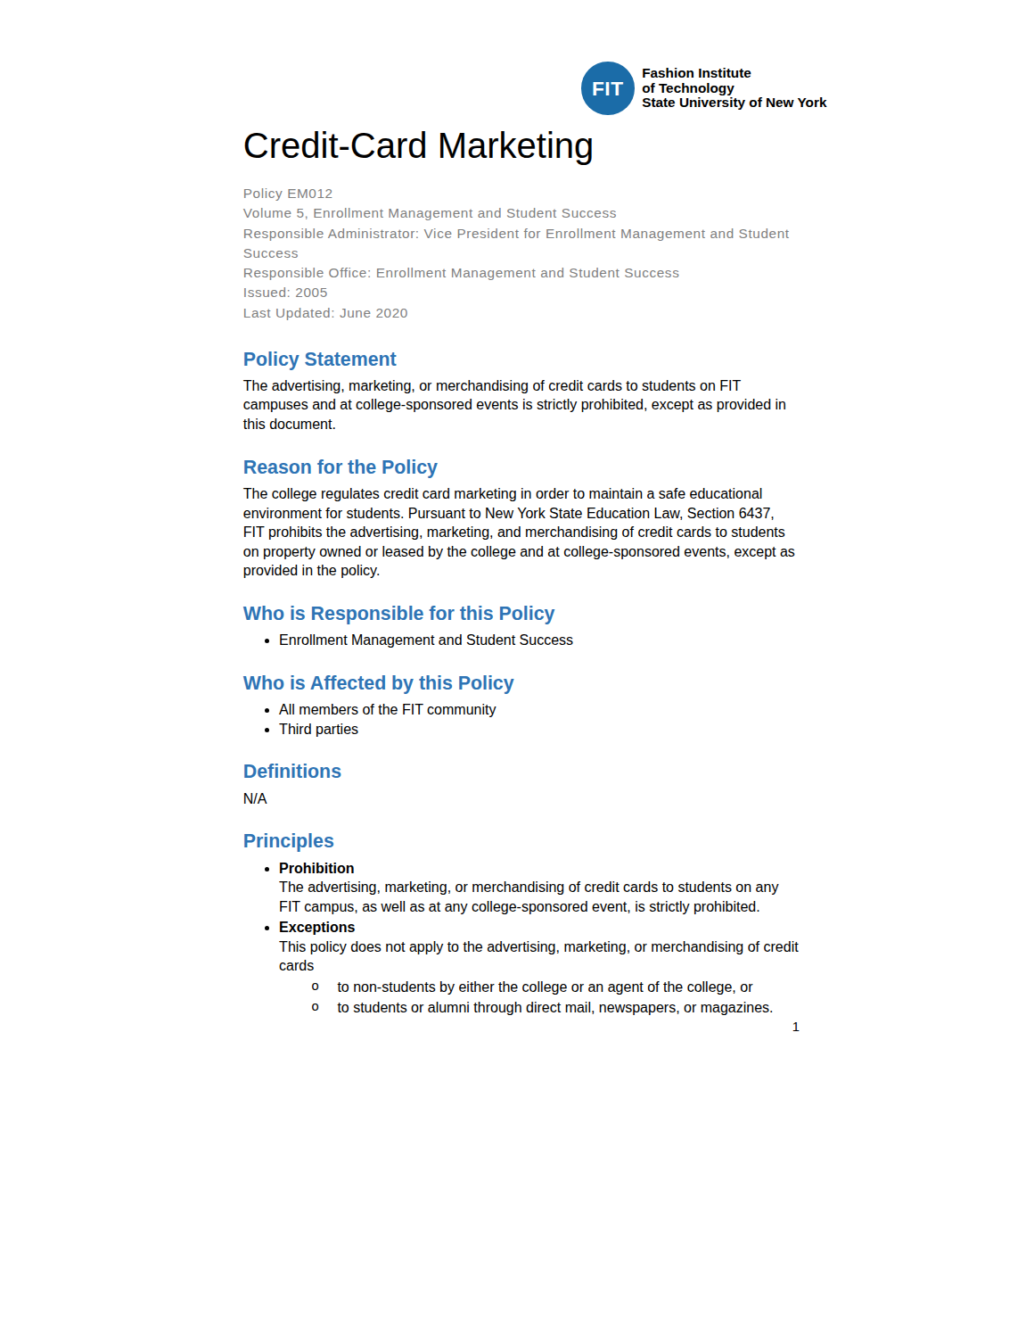FIT
Fashion Institute of Technology State University of New York
Credit-Card Marketing
Policy EM012
Volume 5, Enrollment Management and Student Success
Responsible Administrator: Vice President for Enrollment Management and Student Success
Responsible Office: Enrollment Management and Student Success
Issued: 2005
Last Updated: June 2020
Policy Statement
The advertising, marketing, or merchandising of credit cards to students on FIT campuses and at college-sponsored events is strictly prohibited, except as provided in this document.
Reason for the Policy
The college regulates credit card marketing in order to maintain a safe educational environment for students. Pursuant to New York State Education Law, Section 6437, FIT prohibits the advertising, marketing, and merchandising of credit cards to students on property owned or leased by the college and at college-sponsored events, except as provided in the policy.
Who is Responsible for this Policy
Enrollment Management and Student Success
Who is Affected by this Policy
All members of the FIT community
Third parties
Definitions
N/A
Principles
Prohibition The advertising, marketing, or merchandising of credit cards to students on any FIT campus, as well as at any college-sponsored event, is strictly prohibited.
Exceptions This policy does not apply to the advertising, marketing, or merchandising of credit cards
to non-students by either the college or an agent of the college, or
to students or alumni through direct mail, newspapers, or magazines.
1